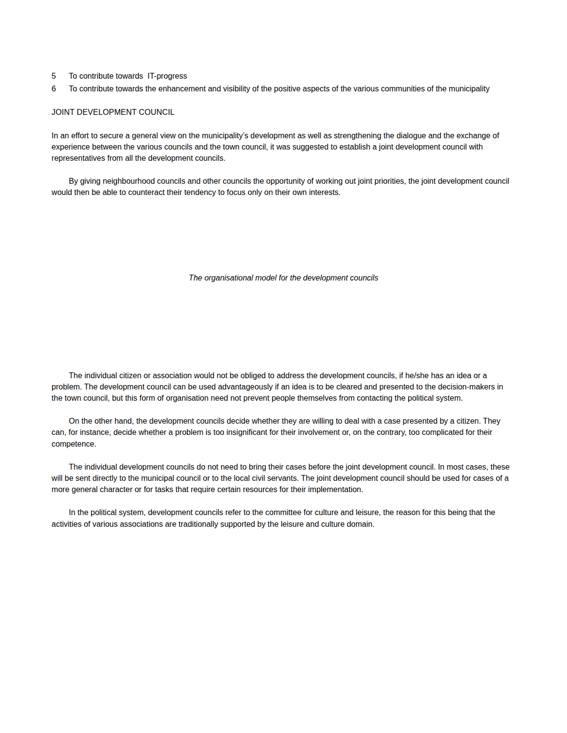5 To contribute towards IT-progress
6 To contribute towards the enhancement and visibility of the positive aspects of the various communities of the municipality
JOINT DEVELOPMENT COUNCIL
In an effort to secure a general view on the municipality’s development as well as strengthening the dialogue and the exchange of experience between the various councils and the town council, it was suggested to establish a joint development council with representatives from all the development councils.
By giving neighbourhood councils and other councils the opportunity of working out joint priorities, the joint development council would then be able to counteract their tendency to focus only on their own interests.
The organisational model for the development councils
The individual citizen or association would not be obliged to address the development councils, if he/she has an idea or a problem. The development council can be used advantageously if an idea is to be cleared and presented to the decision-makers in the town council, but this form of organisation need not prevent people themselves from contacting the political system.
On the other hand, the development councils decide whether they are willing to deal with a case presented by a citizen. They can, for instance, decide whether a problem is too insignificant for their involvement or, on the contrary, too complicated for their competence.
The individual development councils do not need to bring their cases before the joint development council. In most cases, these will be sent directly to the municipal council or to the local civil servants. The joint development council should be used for cases of a more general character or for tasks that require certain resources for their implementation.
In the political system, development councils refer to the committee for culture and leisure, the reason for this being that the activities of various associations are traditionally supported by the leisure and culture domain.